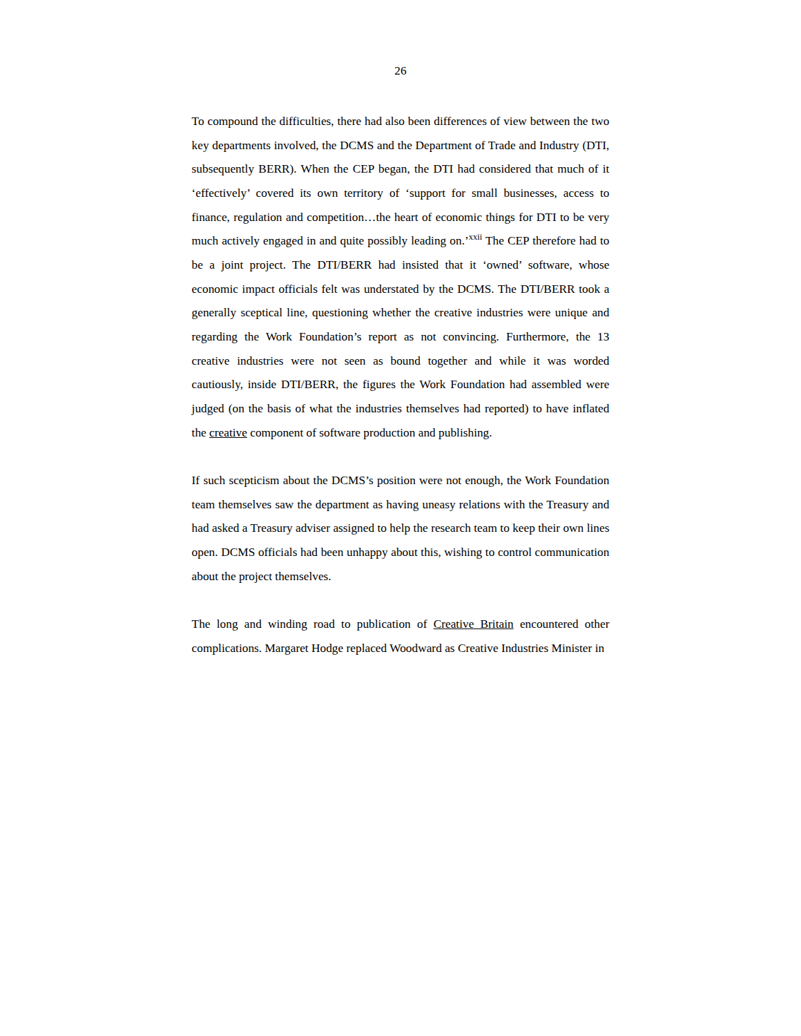26
To compound the difficulties, there had also been differences of view between the two key departments involved, the DCMS and the Department of Trade and Industry (DTI, subsequently BERR). When the CEP began, the DTI had considered that much of it ‘effectively’ covered its own territory of ‘support for small businesses, access to finance, regulation and competition…the heart of economic things for DTI to be very much actively engaged in and quite possibly leading on.’xxii The CEP therefore had to be a joint project. The DTI/BERR had insisted that it ‘owned’ software, whose economic impact officials felt was understated by the DCMS. The DTI/BERR took a generally sceptical line, questioning whether the creative industries were unique and regarding the Work Foundation’s report as not convincing. Furthermore, the 13 creative industries were not seen as bound together and while it was worded cautiously, inside DTI/BERR, the figures the Work Foundation had assembled were judged (on the basis of what the industries themselves had reported) to have inflated the creative component of software production and publishing.
If such scepticism about the DCMS’s position were not enough, the Work Foundation team themselves saw the department as having uneasy relations with the Treasury and had asked a Treasury adviser assigned to help the research team to keep their own lines open. DCMS officials had been unhappy about this, wishing to control communication about the project themselves.
The long and winding road to publication of Creative Britain encountered other complications. Margaret Hodge replaced Woodward as Creative Industries Minister in